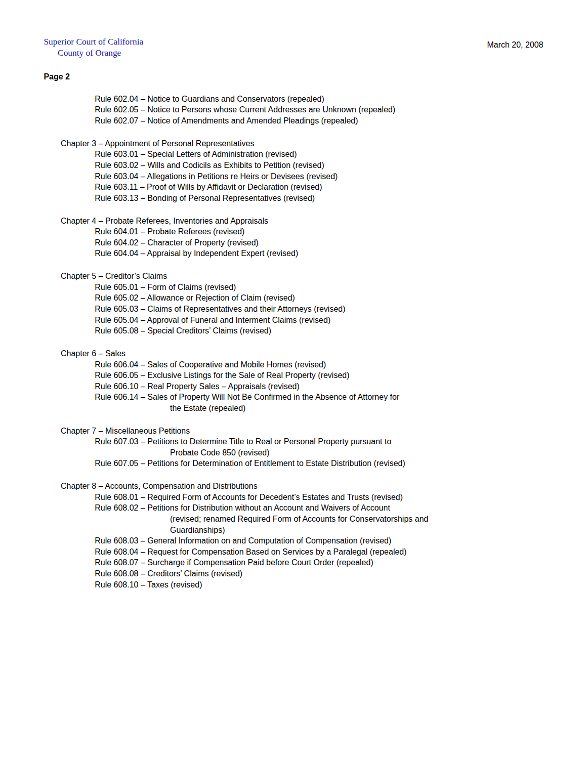Superior Court of California County of Orange
March 20, 2008
Page 2
Rule 602.04 – Notice to Guardians and Conservators (repealed)
Rule 602.05 – Notice to Persons whose Current Addresses are Unknown (repealed)
Rule 602.07 – Notice of Amendments and Amended Pleadings (repealed)
Chapter 3 – Appointment of Personal Representatives
Rule 603.01 – Special Letters of Administration (revised)
Rule 603.02 – Wills and Codicils as Exhibits to Petition (revised)
Rule 603.04 – Allegations in Petitions re Heirs or Devisees (revised)
Rule 603.11 – Proof of Wills by Affidavit or Declaration (revised)
Rule 603.13 – Bonding of Personal Representatives (revised)
Chapter 4 – Probate Referees, Inventories and Appraisals
Rule 604.01 – Probate Referees (revised)
Rule 604.02 – Character of Property (revised)
Rule 604.04 – Appraisal by Independent Expert (revised)
Chapter 5 – Creditor’s Claims
Rule 605.01 – Form of Claims (revised)
Rule 605.02 – Allowance or Rejection of Claim (revised)
Rule 605.03 – Claims of Representatives and their Attorneys (revised)
Rule 605.04 – Approval of Funeral and Interment Claims (revised)
Rule 605.08 – Special Creditors’ Claims (revised)
Chapter 6 – Sales
Rule 606.04 – Sales of Cooperative and Mobile Homes (revised)
Rule 606.05 – Exclusive Listings for the Sale of Real Property (revised)
Rule 606.10 – Real Property Sales – Appraisals (revised)
Rule 606.14 – Sales of Property Will Not Be Confirmed in the Absence of Attorney for the Estate (repealed)
Chapter 7 – Miscellaneous Petitions
Rule 607.03 – Petitions to Determine Title to Real or Personal Property pursuant to Probate Code 850 (revised)
Rule 607.05 – Petitions for Determination of Entitlement to Estate Distribution (revised)
Chapter 8 – Accounts, Compensation and Distributions
Rule 608.01 – Required Form of Accounts for Decedent’s Estates and Trusts (revised)
Rule 608.02 – Petitions for Distribution without an Account and Waivers of Account (revised; renamed Required Form of Accounts for Conservatorships and Guardianships)
Rule 608.03 – General Information on and Computation of Compensation (revised)
Rule 608.04 – Request for Compensation Based on Services by a Paralegal (repealed)
Rule 608.07 – Surcharge if Compensation Paid before Court Order (repealed)
Rule 608.08 – Creditors’ Claims (revised)
Rule 608.10 – Taxes (revised)